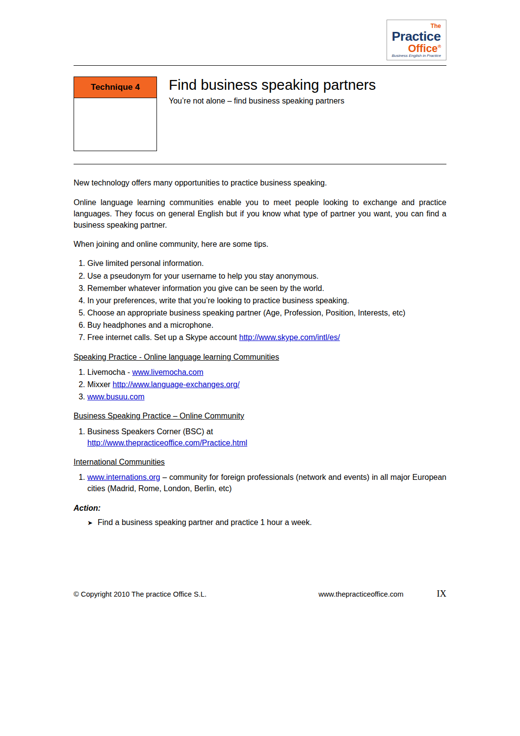The
Practice
Office®
Business English in Practice
Technique 4
Find business speaking partners
You’re not alone – find business speaking partners
New technology offers many opportunities to practice business speaking.
Online language learning communities enable you to meet people looking to exchange and practice languages. They focus on general English but if you know what type of partner you want, you can find a business speaking partner.
When joining and online community, here are some tips.
Give limited personal information.
Use a pseudonym for your username to help you stay anonymous.
Remember whatever information you give can be seen by the world.
In your preferences, write that you’re looking to practice business speaking.
Choose an appropriate business speaking partner (Age, Profession, Position, Interests, etc)
Buy headphones and a microphone.
Free internet calls. Set up a Skype account http://www.skype.com/intl/es/
Speaking Practice - Online language learning Communities
Livemocha - www.livemocha.com
Mixxer http://www.language-exchanges.org/
www.busuu.com
Business Speaking Practice – Online Community
Business Speakers Corner (BSC) at
http://www.thepracticeoffice.com/Practice.html
International Communities
www.internations.org – community for foreign professionals (network and events) in all major European cities (Madrid, Rome, London, Berlin, etc)
Action:
Find a business speaking partner and practice 1 hour a week.
© Copyright 2010 The practice Office S.L.
www.thepracticeoffice.com
IX